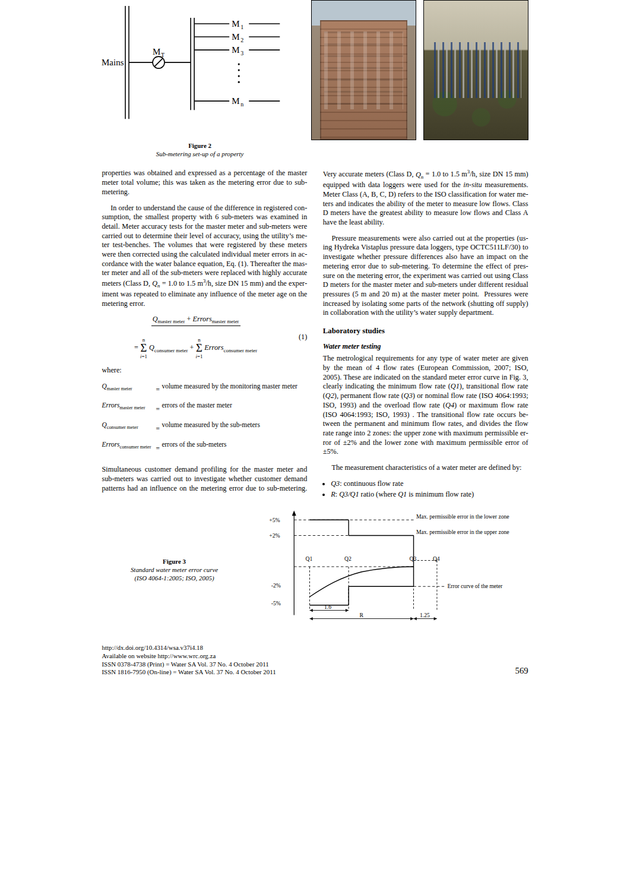Mains MT M1 M2 M3 Mn
Figure 2 Sub-metering set-up of a property
properties was obtained and expressed as a percentage of the master meter total volume; this was taken as the metering error due to sub-metering.
In order to understand the cause of the difference in registered consumption, the smallest property with 6 sub-meters was examined in detail. Meter accuracy tests for the master meter and sub-meters were carried out to determine their level of accuracy, using the utility’s meter test-benches. The volumes that were registered by these meters were then corrected using the calculated individual meter errors in accordance with the water balance equation, Eq. (1). Thereafter the master meter and all of the sub-meters were replaced with highly accurate meters (Class D, Qn = 1.0 to 1.5 m3/h, size DN 15 mm) and the experiment was repeated to eliminate any influence of the meter age on the metering error.
Qmaster meter + Errorsmaster meter
= nΣi=1 Qconsumer meter + nΣi=1 Errorsconsumer meter
(1)
where:
| Q master meter | = | volume measured by the monitoring master meter |
| Errors master meter | = | errors of the master meter |
| Q consumer meter | = | volume measured by the sub-meters |
| Errors consumer meter | = | errors of the sub-meters |
Simultaneous customer demand profiling for the master meter and sub-meters was carried out to investigate whether customer demand patterns had an influence on the metering error due to sub-metering. Very accurate meters (Class D, Qn = 1.0 to 1.5 m3/h, size DN 15 mm) equipped with data loggers were used for the in-situ measurements. Meter Class (A, B, C, D) refers to the ISO classification for water meters and indicates the ability of the meter to measure low flows. Class D meters have the greatest ability to measure low flows and Class A have the least ability.
Pressure measurements were also carried out at the properties (using Hydreka Vistaplus pressure data loggers, type OCTC511LF/30) to investigate whether pressure differences also have an impact on the metering error due to sub-metering. To determine the effect of pressure on the metering error, the experiment was carried out using Class D meters for the master meter and sub-meters under different residual pressures (5 m and 20 m) at the master meter point. Pressures were increased by isolating some parts of the network (shutting off supply) in collaboration with the utility’s water supply department.
Laboratory studies
Water meter testing
The metrological requirements for any type of water meter are given by the mean of 4 flow rates (European Commission, 2007; ISO, 2005). These are indicated on the standard meter error curve in Fig. 3, clearly indicating the minimum flow rate (Q1), transitional flow rate (Q2), permanent flow rate (Q3) or nominal flow rate (ISO 4064:1993; ISO, 1993) and the overload flow rate (Q4) or maximum flow rate (ISO 4064:1993; ISO, 1993) . The transitional flow rate occurs between the permanent and minimum flow rates, and divides the flow rate range into 2 zones: the upper zone with maximum permissible error of ±2% and the lower zone with maximum permissible error of ±5%.
The measurement characteristics of a water meter are defined by:
Q3: continuous flow rate
R: Q3/Q1 ratio (where Q1 is minimum flow rate)
Figure 3 Standard water meter error curve
(ISO 4064-1:2005; ISO, 2005)
Max. permissible error in the lower zone Max. permissible error in the upper zone Error curve of the meter +5% +2% -2% -5% Q1 Q2 Q3 Q4 1.6 R 1.25
http://dx.doi.org/10.4314/wsa.v37i4.18
Available on website http://www.wrc.org.za
ISSN 0378-4738 (Print) = Water SA Vol. 37 No. 4 October 2011
ISSN 1816-7950 (On-line) = Water SA Vol. 37 No. 4 October 2011
569